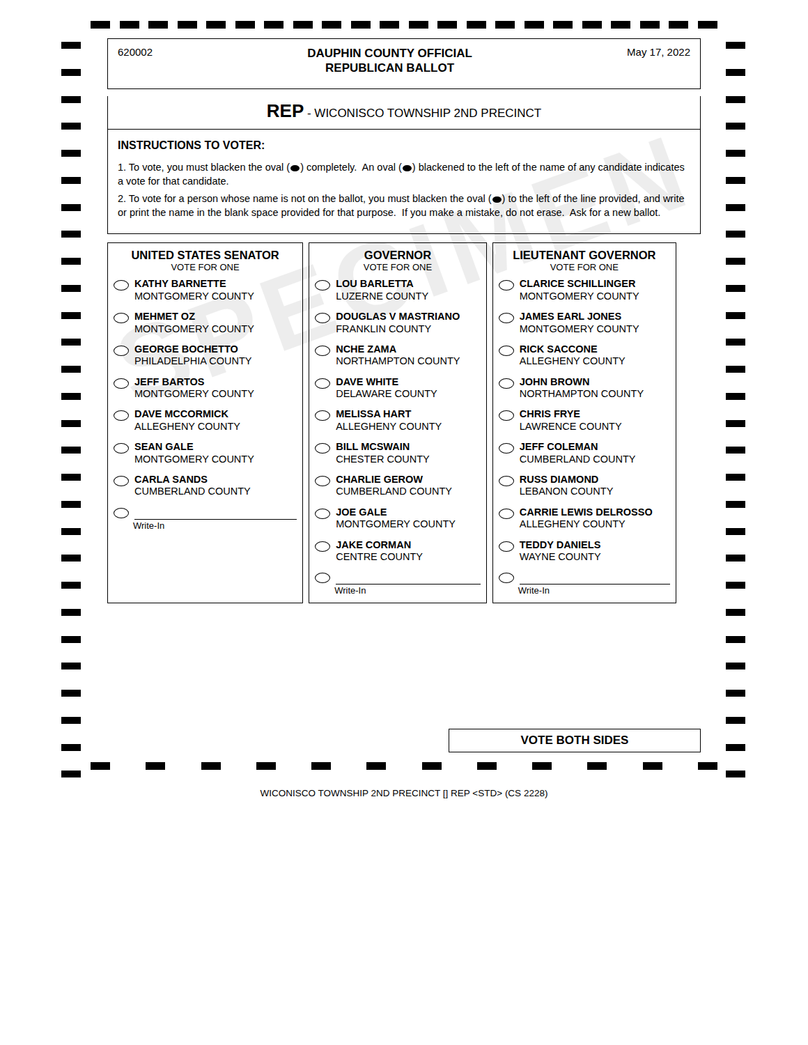SPECIMEN
620002
DAUPHIN COUNTY OFFICIAL
REPUBLICAN BALLOT
May 17, 2022
REP - WICONISCO TOWNSHIP 2ND PRECINCT
INSTRUCTIONS TO VOTER:
1. To vote, you must blacken the oval ( ) completely. An oval ( ) blackened to the left of the name of any candidate indicates a vote for that candidate.
2. To vote for a person whose name is not on the ballot, you must blacken the oval ( ) to the left of the line provided, and write or print the name in the blank space provided for that purpose. If you make a mistake, do not erase. Ask for a new ballot.
UNITED STATES SENATOR
VOTE FOR ONE
KATHY BARNETTE
MONTGOMERY COUNTY
MEHMET OZ
MONTGOMERY COUNTY
GEORGE BOCHETTO
PHILADELPHIA COUNTY
JEFF BARTOS
MONTGOMERY COUNTY
DAVE MCCORMICK
ALLEGHENY COUNTY
SEAN GALE
MONTGOMERY COUNTY
CARLA SANDS
CUMBERLAND COUNTY
Write-In
GOVERNOR
VOTE FOR ONE
LOU BARLETTA
LUZERNE COUNTY
DOUGLAS V MASTRIANO
FRANKLIN COUNTY
NCHE ZAMA
NORTHAMPTON COUNTY
DAVE WHITE
DELAWARE COUNTY
MELISSA HART
ALLEGHENY COUNTY
BILL MCSWAIN
CHESTER COUNTY
CHARLIE GEROW
CUMBERLAND COUNTY
JOE GALE
MONTGOMERY COUNTY
JAKE CORMAN
CENTRE COUNTY
Write-In
LIEUTENANT GOVERNOR
VOTE FOR ONE
CLARICE SCHILLINGER
MONTGOMERY COUNTY
JAMES EARL JONES
MONTGOMERY COUNTY
RICK SACCONE
ALLEGHENY COUNTY
JOHN BROWN
NORTHAMPTON COUNTY
CHRIS FRYE
LAWRENCE COUNTY
JEFF COLEMAN
CUMBERLAND COUNTY
RUSS DIAMOND
LEBANON COUNTY
CARRIE LEWIS DELROSSO
ALLEGHENY COUNTY
TEDDY DANIELS
WAYNE COUNTY
Write-In
VOTE BOTH SIDES
WICONISCO TOWNSHIP 2ND PRECINCT [] REP <STD> (CS 2228)